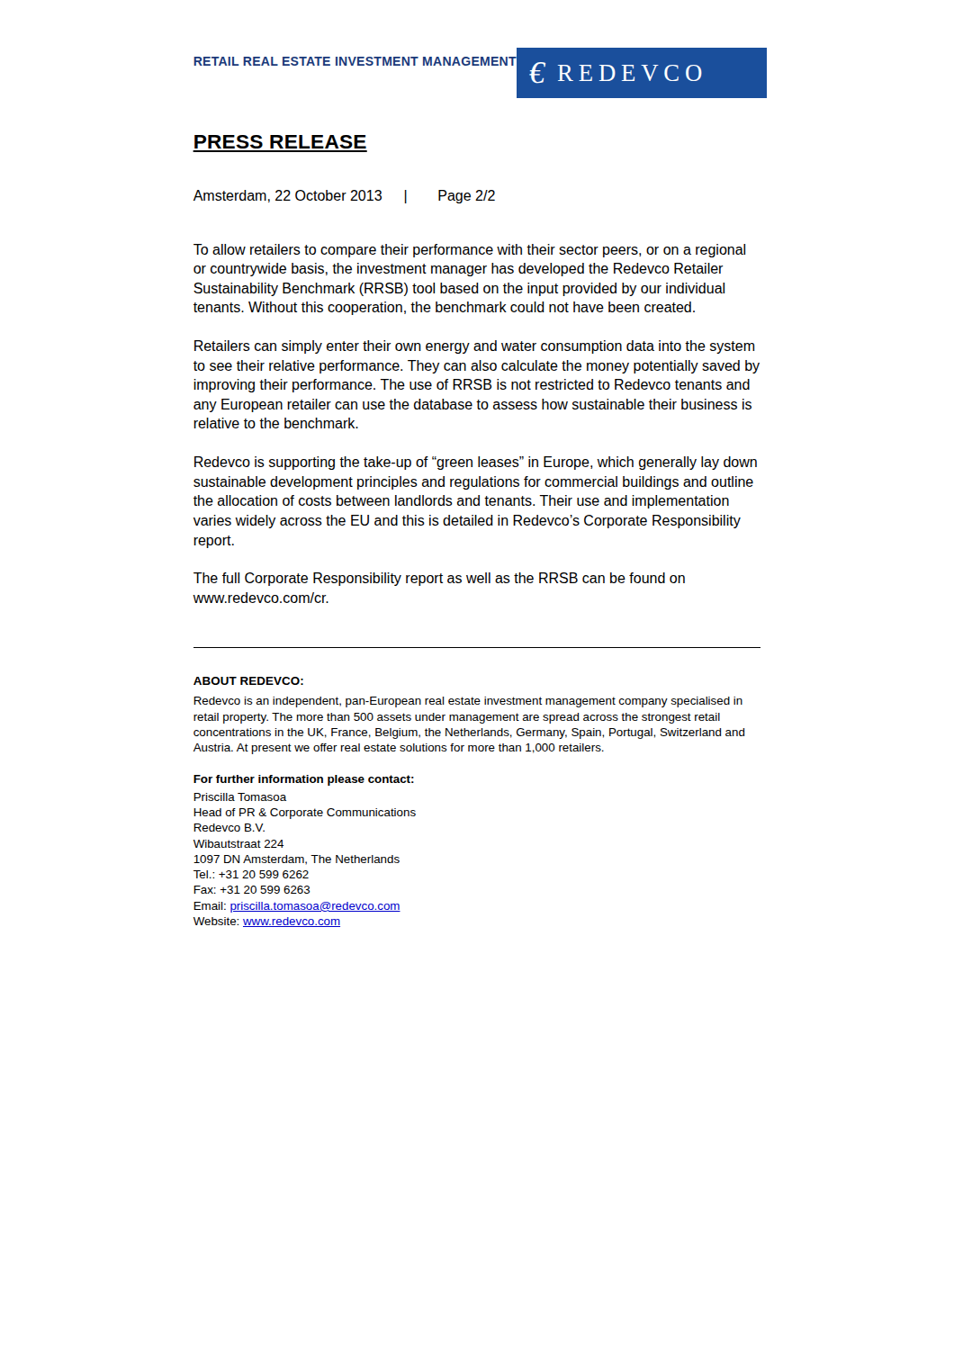RETAIL REAL ESTATE INVESTMENT MANAGEMENT
€ REDEVCO
PRESS RELEASE
Amsterdam, 22 October 2013|Page 2/2
To allow retailers to compare their performance with their sector peers, or on a regional or countrywide basis, the investment manager has developed the Redevco Retailer Sustainability Benchmark (RRSB) tool based on the input provided by our individual tenants. Without this cooperation, the benchmark could not have been created.
Retailers can simply enter their own energy and water consumption data into the system to see their relative performance. They can also calculate the money potentially saved by improving their performance. The use of RRSB is not restricted to Redevco tenants and any European retailer can use the database to assess how sustainable their business is relative to the benchmark.
Redevco is supporting the take-up of “green leases” in Europe, which generally lay down sustainable development principles and regulations for commercial buildings and outline the allocation of costs between landlords and tenants. Their use and implementation varies widely across the EU and this is detailed in Redevco’s Corporate Responsibility report.
The full Corporate Responsibility report as well as the RRSB can be found on www.redevco.com/cr.
ABOUT REDEVCO:
Redevco is an independent, pan-European real estate investment management company specialised in retail property. The more than 500 assets under management are spread across the strongest retail concentrations in the UK, France, Belgium, the Netherlands, Germany, Spain, Portugal, Switzerland and Austria. At present we offer real estate solutions for more than 1,000 retailers.
For further information please contact:
Priscilla Tomasoa
Head of PR & Corporate Communications
Redevco B.V.
Wibautstraat 224
1097 DN Amsterdam, The Netherlands
Tel.: +31 20 599 6262
Fax: +31 20 599 6263
Email: priscilla.tomasoa@redevco.com
Website: www.redevco.com